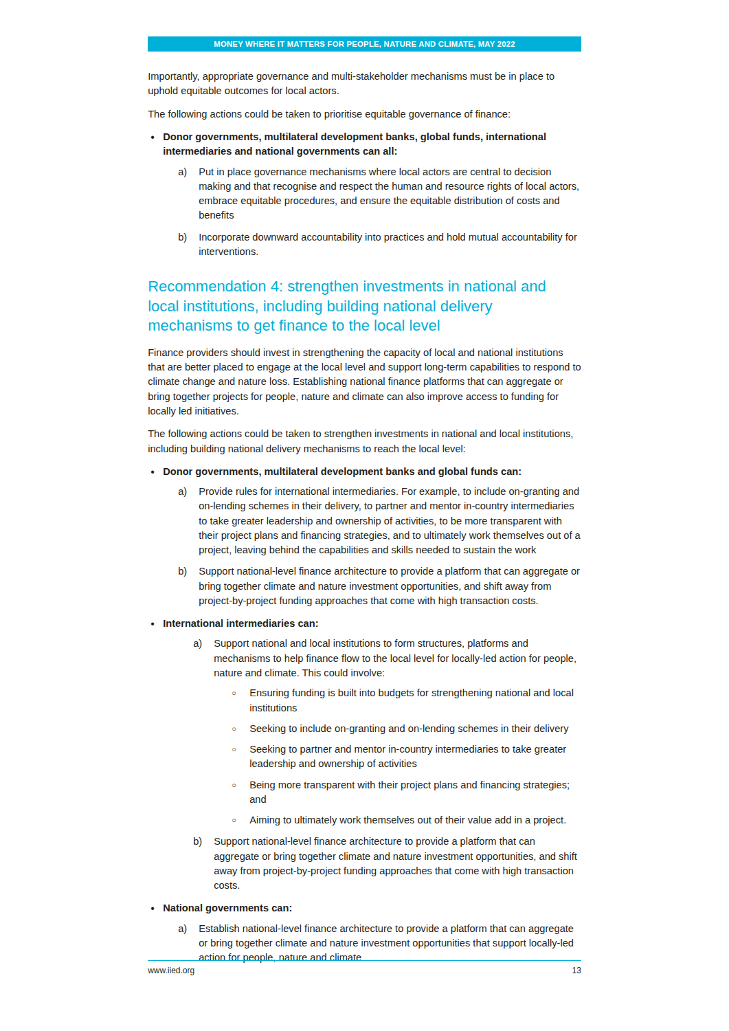Money where it matters for people, nature and climate, May 2022
Importantly, appropriate governance and multi-stakeholder mechanisms must be in place to uphold equitable outcomes for local actors.
The following actions could be taken to prioritise equitable governance of finance:
Donor governments, multilateral development banks, global funds, international intermediaries and national governments can all:
Put in place governance mechanisms where local actors are central to decision making and that recognise and respect the human and resource rights of local actors, embrace equitable procedures, and ensure the equitable distribution of costs and benefits
Incorporate downward accountability into practices and hold mutual accountability for interventions.
Recommendation 4: strengthen investments in national and local institutions, including building national delivery mechanisms to get finance to the local level
Finance providers should invest in strengthening the capacity of local and national institutions that are better placed to engage at the local level and support long-term capabilities to respond to climate change and nature loss. Establishing national finance platforms that can aggregate or bring together projects for people, nature and climate can also improve access to funding for locally led initiatives.
The following actions could be taken to strengthen investments in national and local institutions, including building national delivery mechanisms to reach the local level:
Donor governments, multilateral development banks and global funds can:
Provide rules for international intermediaries. For example, to include on-granting and on-lending schemes in their delivery, to partner and mentor in-country intermediaries to take greater leadership and ownership of activities, to be more transparent with their project plans and financing strategies, and to ultimately work themselves out of a project, leaving behind the capabilities and skills needed to sustain the work
Support national-level finance architecture to provide a platform that can aggregate or bring together climate and nature investment opportunities, and shift away from project-by-project funding approaches that come with high transaction costs.
International intermediaries can:
Support national and local institutions to form structures, platforms and mechanisms to help finance flow to the local level for locally-led action for people, nature and climate. This could involve:
Ensuring funding is built into budgets for strengthening national and local institutions
Seeking to include on-granting and on-lending schemes in their delivery
Seeking to partner and mentor in-country intermediaries to take greater leadership and ownership of activities
Being more transparent with their project plans and financing strategies; and
Aiming to ultimately work themselves out of their value add in a project.
Support national-level finance architecture to provide a platform that can aggregate or bring together climate and nature investment opportunities, and shift away from project-by-project funding approaches that come with high transaction costs.
National governments can:
Establish national-level finance architecture to provide a platform that can aggregate or bring together climate and nature investment opportunities that support locally-led action for people, nature and climate
www.iied.org 13